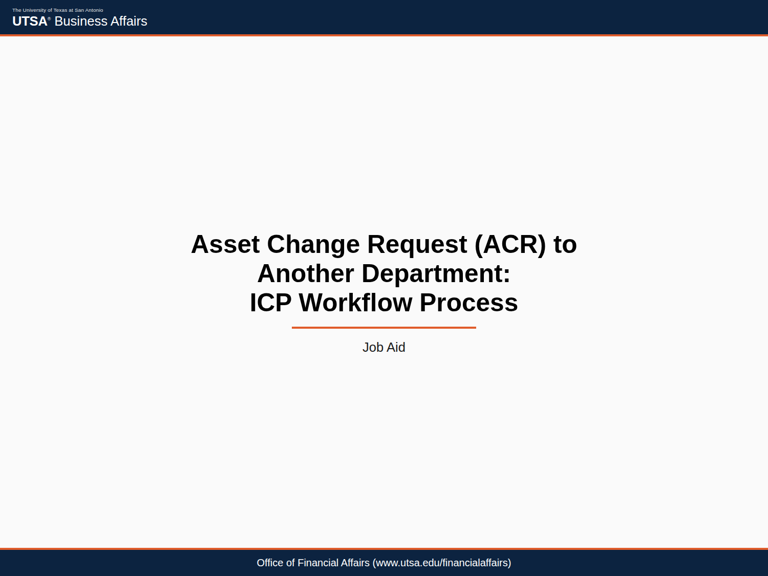The University of Texas at San Antonio
UTSA® Business Affairs
Asset Change Request (ACR) to Another Department:
ICP Workflow Process
Job Aid
Office of Financial Affairs (www.utsa.edu/financialaffairs)